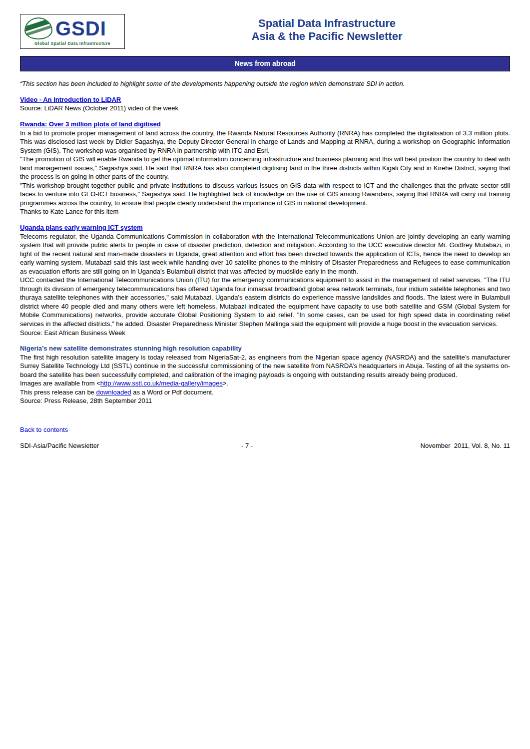GSDI
Global Spatial Data Infrastructure
Spatial Data Infrastructure
Asia & the Pacific Newsletter
News from abroad
“This section has been included to highlight some of the developments happening outside the region which demonstrate SDI in action.
Video - An Introduction to LiDAR
Source: LiDAR News (October 2011) video of the week
Rwanda: Over 3 million plots of land digitised
In a bid to promote proper management of land across the country, the Rwanda Natural Resources Authority (RNRA) has completed the digitalisation of 3.3 million plots. This was disclosed last week by Didier Sagashya, the Deputy Director General in charge of Lands and Mapping at RNRA, during a workshop on Geographic Information System (GIS). The workshop was organised by RNRA in partnership with ITC and Esri.
"The promotion of GIS will enable Rwanda to get the optimal information concerning infrastructure and business planning and this will best position the country to deal with land management issues," Sagashya said. He said that RNRA has also completed digitising land in the three districts within Kigali City and in Kirehe District, saying that the process is on going in other parts of the country.
"This workshop brought together public and private institutions to discuss various issues on GIS data with respect to ICT and the challenges that the private sector still faces to venture into GEO-ICT business," Sagashya said. He highlighted lack of knowledge on the use of GIS among Rwandans, saying that RNRA will carry out training programmes across the country, to ensure that people clearly understand the importance of GIS in national development.
Thanks to Kate Lance for this item
Uganda plans early warning ICT system
Telecoms regulator, the Uganda Communications Commission in collaboration with the International Telecommunications Union are jointly developing an early warning system that will provide public alerts to people in case of disaster prediction, detection and mitigation. According to the UCC executive director Mr. Godfrey Mutabazi, in light of the recent natural and man-made disasters in Uganda, great attention and effort has been directed towards the application of ICTs, hence the need to develop an early warning system. Mutabazi said this last week while handing over 10 satellite phones to the ministry of Disaster Preparedness and Refugees to ease communication as evacuation efforts are still going on in Uganda's Bulambuli district that was affected by mudslide early in the month.
UCC contacted the International Telecommunications Union (ITU) for the emergency communications equipment to assist in the management of relief services. "The ITU through its division of emergency telecommunications has offered Uganda four inmarsat broadband global area network terminals, four iridium satellite telephones and two thuraya satellite telephones with their accessories," said Mutabazi. Uganda's eastern districts do experience massive landslides and floods. The latest were in Bulambuli district where 40 people died and many others were left homeless. Mutabazi indicated the equipment have capacity to use both satellite and GSM (Global System for Mobile Communications) networks, provide accurate Global Positioning System to aid relief. "In some cases, can be used for high speed data in coordinating relief services in the affected districts," he added. Disaster Preparedness Minister Stephen Mallinga said the equipment will provide a huge boost in the evacuation services.
Source: East African Business Week
Nigeria’s new satellite demonstrates stunning high resolution capability
The first high resolution satellite imagery is today released from NigeriaSat-2, as engineers from the Nigerian space agency (NASRDA) and the satellite’s manufacturer Surrey Satellite Technology Ltd (SSTL) continue in the successful commissioning of the new satellite from NASRDA’s headquarters in Abuja. Testing of all the systems on-board the satellite has been successfully completed, and calibration of the imaging payloads is ongoing with outstanding results already being produced.
Images are available from <http://www.sstl.co.uk/media-gallery/images>.
This press release can be downloaded as a Word or Pdf document.
Source: Press Release, 28th September 2011
Back to contents
SDI-Asia/Pacific Newsletter
- 7 -
November 2011, Vol. 8, No. 11